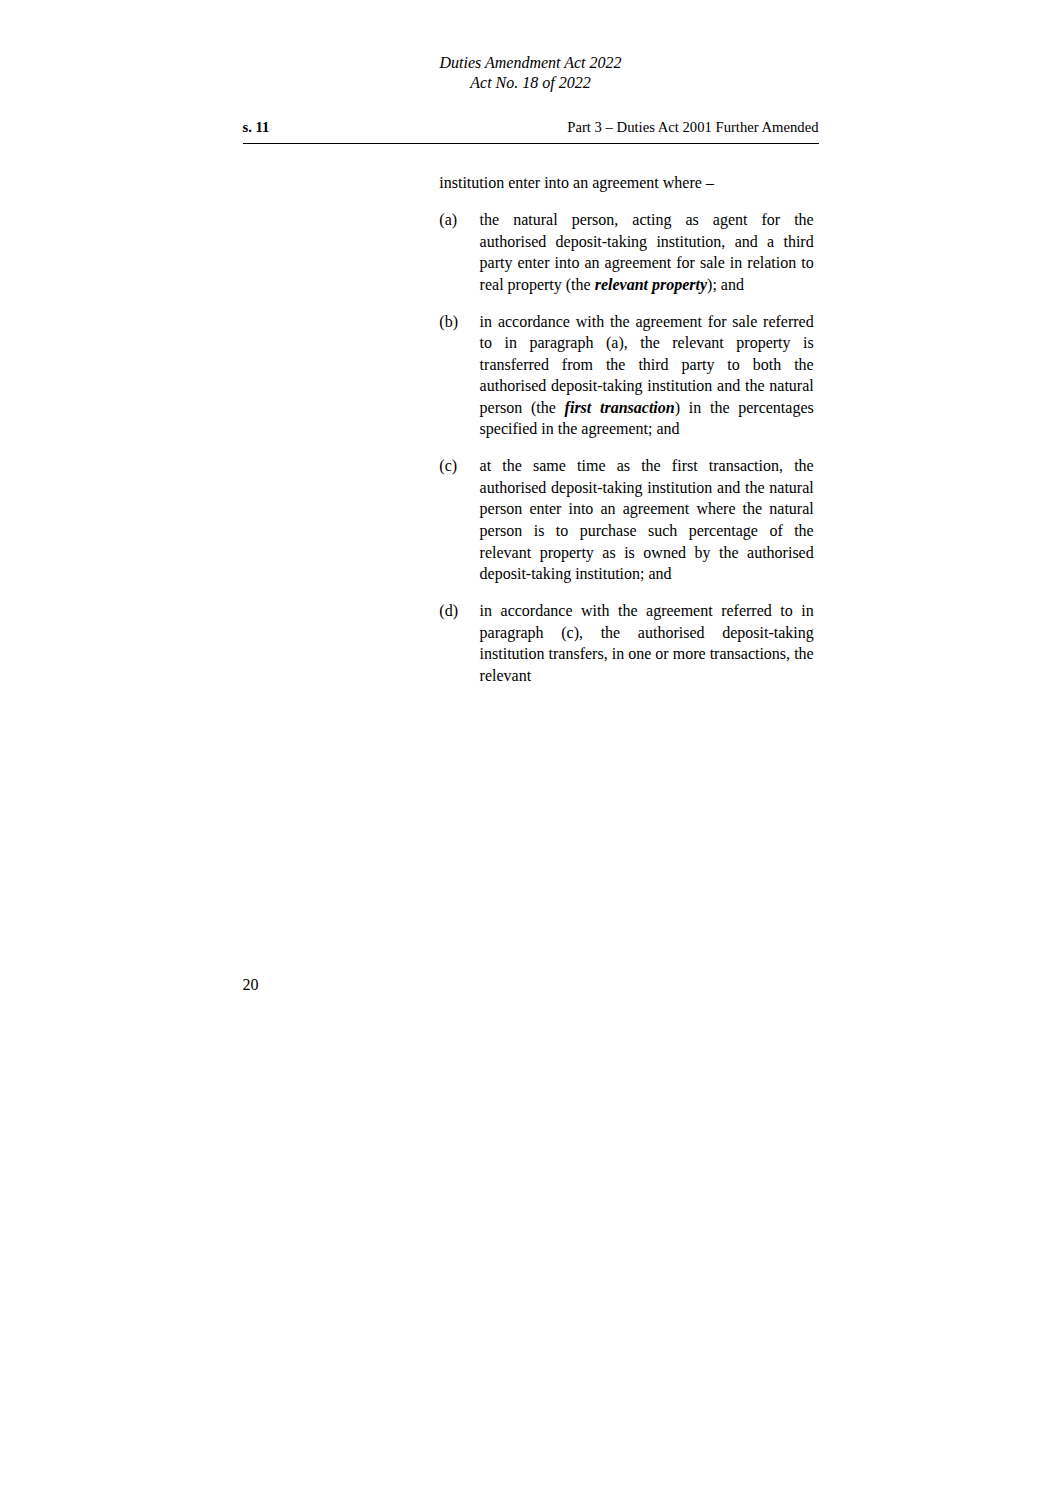Duties Amendment Act 2022
Act No. 18 of 2022
s. 11
Part 3 – Duties Act 2001 Further Amended
institution enter into an agreement where –
(a) the natural person, acting as agent for the authorised deposit-taking institution, and a third party enter into an agreement for sale in relation to real property (the relevant property); and
(b) in accordance with the agreement for sale referred to in paragraph (a), the relevant property is transferred from the third party to both the authorised deposit-taking institution and the natural person (the first transaction) in the percentages specified in the agreement; and
(c) at the same time as the first transaction, the authorised deposit-taking institution and the natural person enter into an agreement where the natural person is to purchase such percentage of the relevant property as is owned by the authorised deposit-taking institution; and
(d) in accordance with the agreement referred to in paragraph (c), the authorised deposit-taking institution transfers, in one or more transactions, the relevant
20